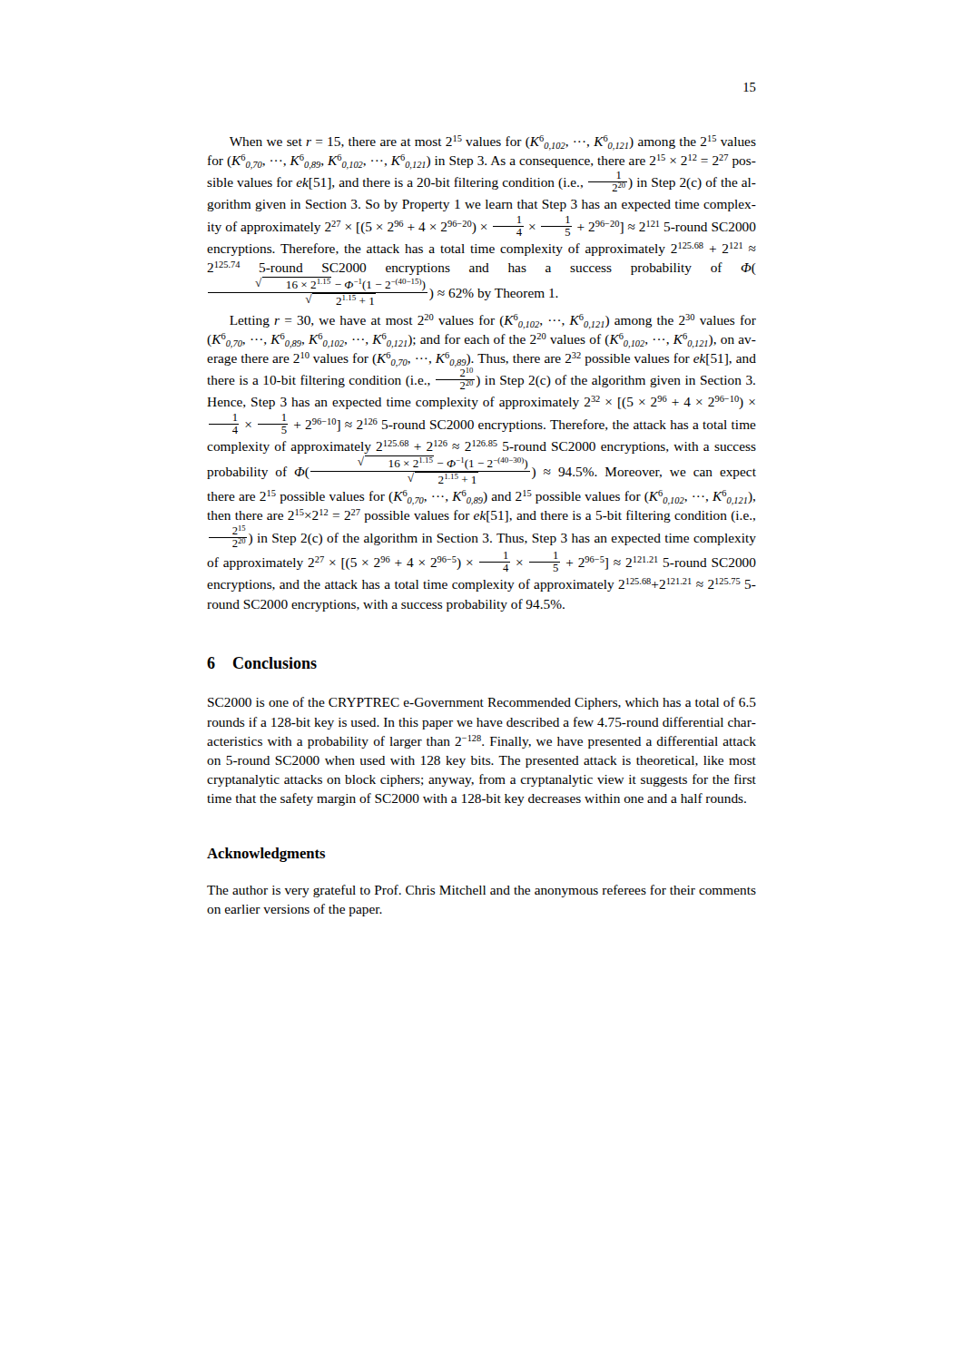15
When we set r = 15, there are at most 215 values for (K60,102, ···, K60,121) among the 215 values for (K60,70, ···, K60,89, K60,102, ···, K60,121) in Step 3. As a consequence, there are 215 × 212 = 227 possible values for ek[51], and there is a 20-bit filtering condition (i.e., 1220) in Step 2(c) of the algorithm given in Section 3. So by Property 1 we learn that Step 3 has an expected time complexity of approximately 227 × [(5 × 296 + 4 × 296−20) × 14 × 15 + 296−20] ≈ 2121 5-round SC2000 encryptions. Therefore, the attack has a total time complexity of approximately 2125.68 + 2121 ≈ 2125.74 5-round SC2000 encryptions and has a success probability of Φ(16 × 21.15 − Φ−1(1 − 2−(40−15)) 21.15 + 1) ≈ 62% by Theorem 1.
Letting r = 30, we have at most 220 values for (K60,102, ···, K60,121) among the 230 values for (K60,70, ···, K60,89, K60,102, ···, K60,121); and for each of the 220 values of (K60,102, ···, K60,121), on average there are 210 values for (K60,70, ···, K60,89). Thus, there are 232 possible values for ek[51], and there is a 10-bit filtering condition (i.e., 210220) in Step 2(c) of the algorithm given in Section 3. Hence, Step 3 has an expected time complexity of approximately 232 × [(5 × 296 + 4 × 296−10) × 14 × 15 + 296−10] ≈ 2126 5-round SC2000 encryptions. Therefore, the attack has a total time complexity of approximately 2125.68 + 2126 ≈ 2126.85 5-round SC2000 encryptions, with a success probability of Φ(16 × 21.15 − Φ−1(1 − 2−(40−30)) 21.15 + 1) ≈ 94.5%. Moreover, we can expect there are 215 possible values for (K60,70, ···, K60,89) and 215 possible values for (K60,102, ···, K60,121), then there are 215×212 = 227 possible values for ek[51], and there is a 5-bit filtering condition (i.e., 215220) in Step 2(c) of the algorithm in Section 3. Thus, Step 3 has an expected time complexity of approximately 227 × [(5 × 296 + 4 × 296−5) × 14 × 15 + 296−5] ≈ 2121.21 5-round SC2000 encryptions, and the attack has a total time complexity of approximately 2125.68+2121.21 ≈ 2125.75 5-round SC2000 encryptions, with a success probability of 94.5%.
6 Conclusions
SC2000 is one of the CRYPTREC e-Government Recommended Ciphers, which has a total of 6.5 rounds if a 128-bit key is used. In this paper we have described a few 4.75-round differential characteristics with a probability of larger than 2−128. Finally, we have presented a differential attack on 5-round SC2000 when used with 128 key bits. The presented attack is theoretical, like most cryptanalytic attacks on block ciphers; anyway, from a cryptanalytic view it suggests for the first time that the safety margin of SC2000 with a 128-bit key decreases within one and a half rounds.
Acknowledgments
The author is very grateful to Prof. Chris Mitchell and the anonymous referees for their comments on earlier versions of the paper.